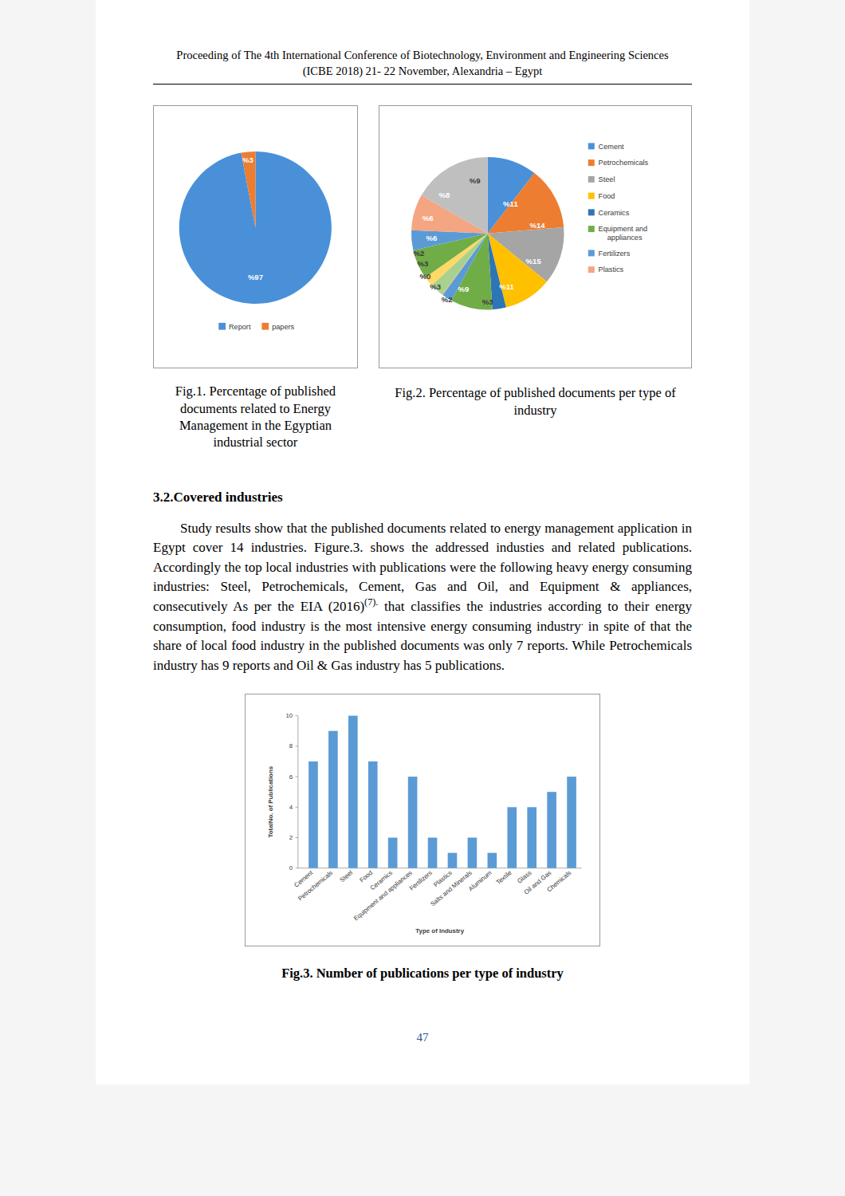Proceeding of The 4th International Conference of Biotechnology, Environment and Engineering Sciences
(ICBE 2018) 21- 22 November, Alexandria – Egypt
%3 %97 Report papers
%11 %14 %15 %11 %3 %9 %2 %3 %0 %3 %2 %6 %6 %8 %9 Cement Petrochemicals Steel Food Ceramics Equipment and appliances Fertilizers Plastics
Fig.1. Percentage of published documents related to Energy Management in the Egyptian industrial sector
Fig.2. Percentage of published documents per type of industry
3.2.Covered industries
Study results show that the published documents related to energy management application in Egypt cover 14 industries. Figure.3. shows the addressed industies and related publications. Accordingly the top local industries with publications were the following heavy energy consuming industries: Steel, Petrochemicals, Cement, Gas and Oil, and Equipment & appliances, consecutively As per the EIA (2016)(7). that classifies the industries according to their energy consumption, food industry is the most intensive energy consuming industry. in spite of that the share of local food industry in the published documents was only 7 reports. While Petrochemicals industry has 9 reports and Oil & Gas industry has 5 publications.
0 2 4 6 8 10 TotalNo. of Publications Cement Petrochemicals Steel Food Ceramics Equipment and appliances Fertilizers Plastics Salts and Minerals Aluminum Textile Glass Oil and Gas Chemicals Type of Industry
Fig.3. Number of publications per type of industry
47